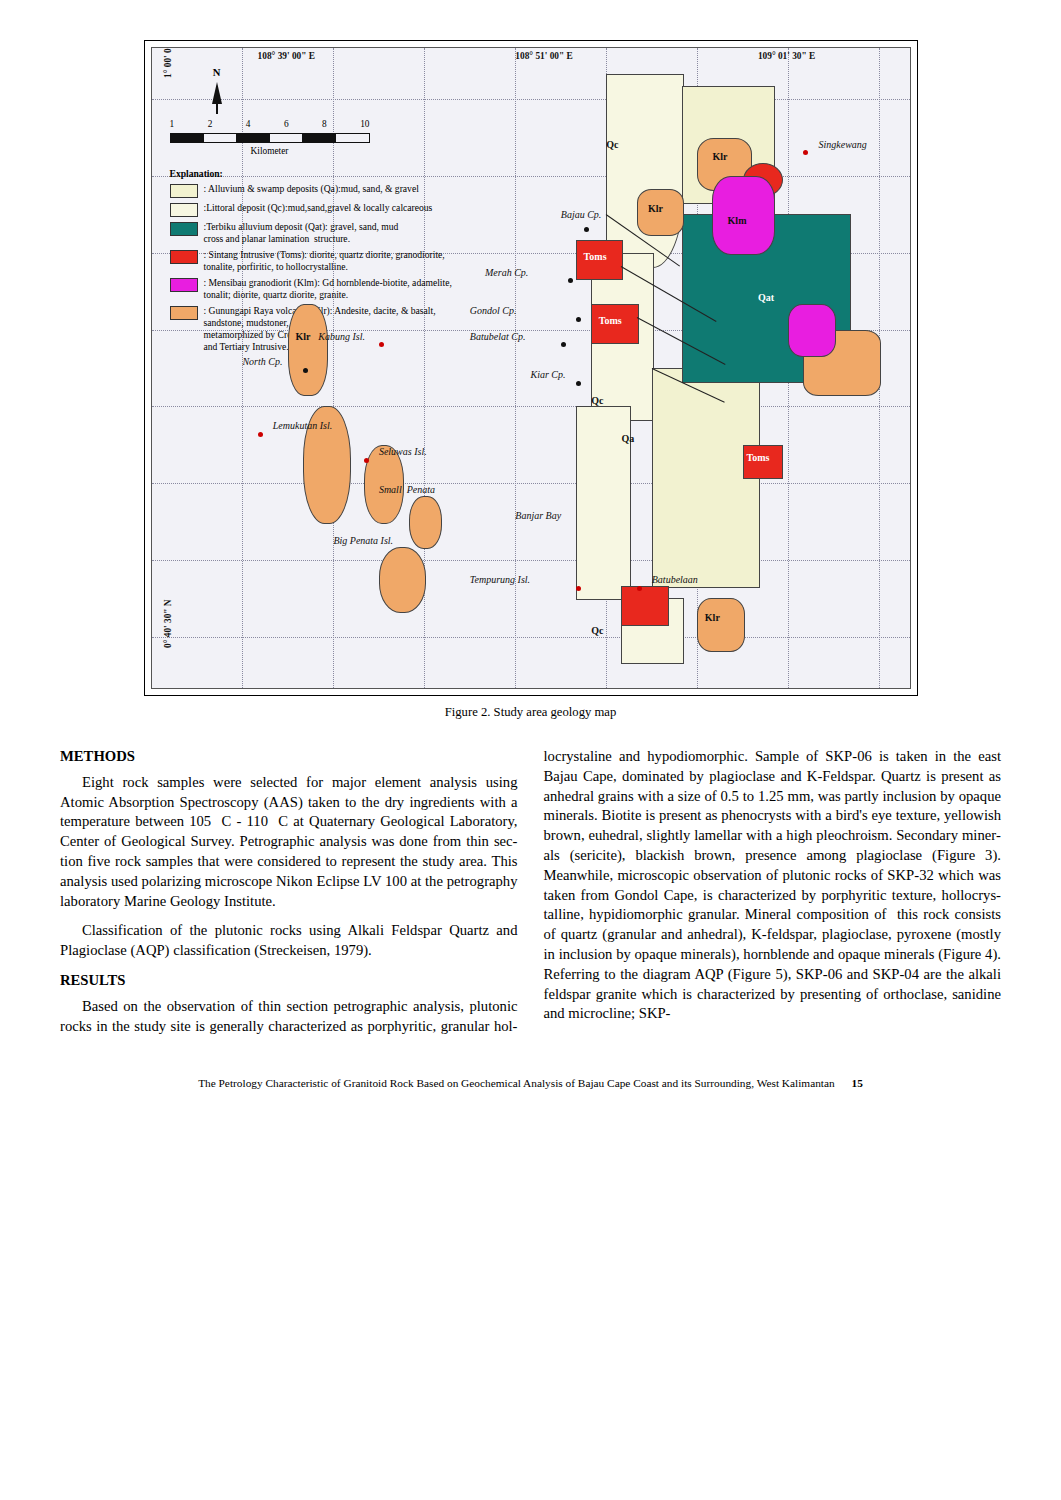108° 39' 00" E
108° 51' 00" E
109° 01' 30" E
1° 00' 00" N
0° 40' 30" N
N
1246810
Kilometer
Explanation:
: Alluvium & swamp deposits (Qa):mud, sand, & gravel
:Littoral deposit (Qc):mud,sand,gravel & locally calcareous
:Terbiku alluvium deposit (Qat): gravel, sand, mud
cross and planar lamination structure.
: Sintang Intrusive (Toms): diorite, quartz diorite, granodiorite,
tonalite, porfiritic, to hollocrystalline.
: Mensibau granodiorit (Klm): Gd hornblende-biotite, adamelite,
tonalit; diorite, quartz diorite, granite.
: Gunungapi Raya volcanic (Klr): Andesite, dacite, & basalt,
sandstone, mudstoner, locally
metamorphized by Cretaceous
and Tertiary Intrusive.
Qat
Klr
Klr
Klr
Klr
Toms
Toms
Toms
Klm
Singkewang
Bajau Cp.
Merah Cp.
Gondol Cp.
Batubelat Cp.
Kabung Isl.
North Cp.
Lemukutan Isl.
Seluwas Isl.
Small Penata
Big Penata Isl.
Kiar Cp.
Qc
Qa
Qc
Qc
Banjar Bay
Tempurung Isl.
Batubelaan
Figure 2. Study area geology map
METHODS
Eight rock samples were selected for major element analysis using Atomic Absorption Spectroscopy (AAS) taken to the dry ingredients with a temperature between 105 C - 110 C at Quaternary Geological Laboratory, Center of Geological Survey. Petrographic analysis was done from thin section five rock samples that were considered to represent the study area. This analysis used polarizing microscope Nikon Eclipse LV 100 at the petrography laboratory Marine Geology Institute.
Classification of the plutonic rocks using Alkali Feldspar Quartz and Plagioclase (AQP) classification (Streckeisen, 1979).
RESULTS
Based on the observation of thin section petrographic analysis, plutonic rocks in the study site is generally characterized as porphyritic, granular hollocrystaline and hypodiomorphic. Sample of SKP-06 is taken in the east Bajau Cape, dominated by plagioclase and K-Feldspar. Quartz is present as anhedral grains with a size of 0.5 to 1.25 mm, was partly inclusion by opaque minerals. Biotite is present as phenocrysts with a bird's eye texture, yellowish brown, euhedral, slightly lamellar with a high pleochroism. Secondary minerals (sericite), blackish brown, presence among plagioclase (Figure 3). Meanwhile, microscopic observation of plutonic rocks of SKP-32 which was taken from Gondol Cape, is characterized by porphyritic texture, hollocrystalline, hypidiomorphic granular. Mineral composition of this rock consists of quartz (granular and anhedral), K-feldspar, plagioclase, pyroxene (mostly in inclusion by opaque minerals), hornblende and opaque minerals (Figure 4). Referring to the diagram AQP (Figure 5), SKP-06 and SKP-04 are the alkali feldspar granite which is characterized by presenting of orthoclase, sanidine and microcline; SKP-
The Petrology Characteristic of Granitoid Rock Based on Geochemical Analysis of Bajau Cape Coast and its Surrounding, West Kalimantan 15